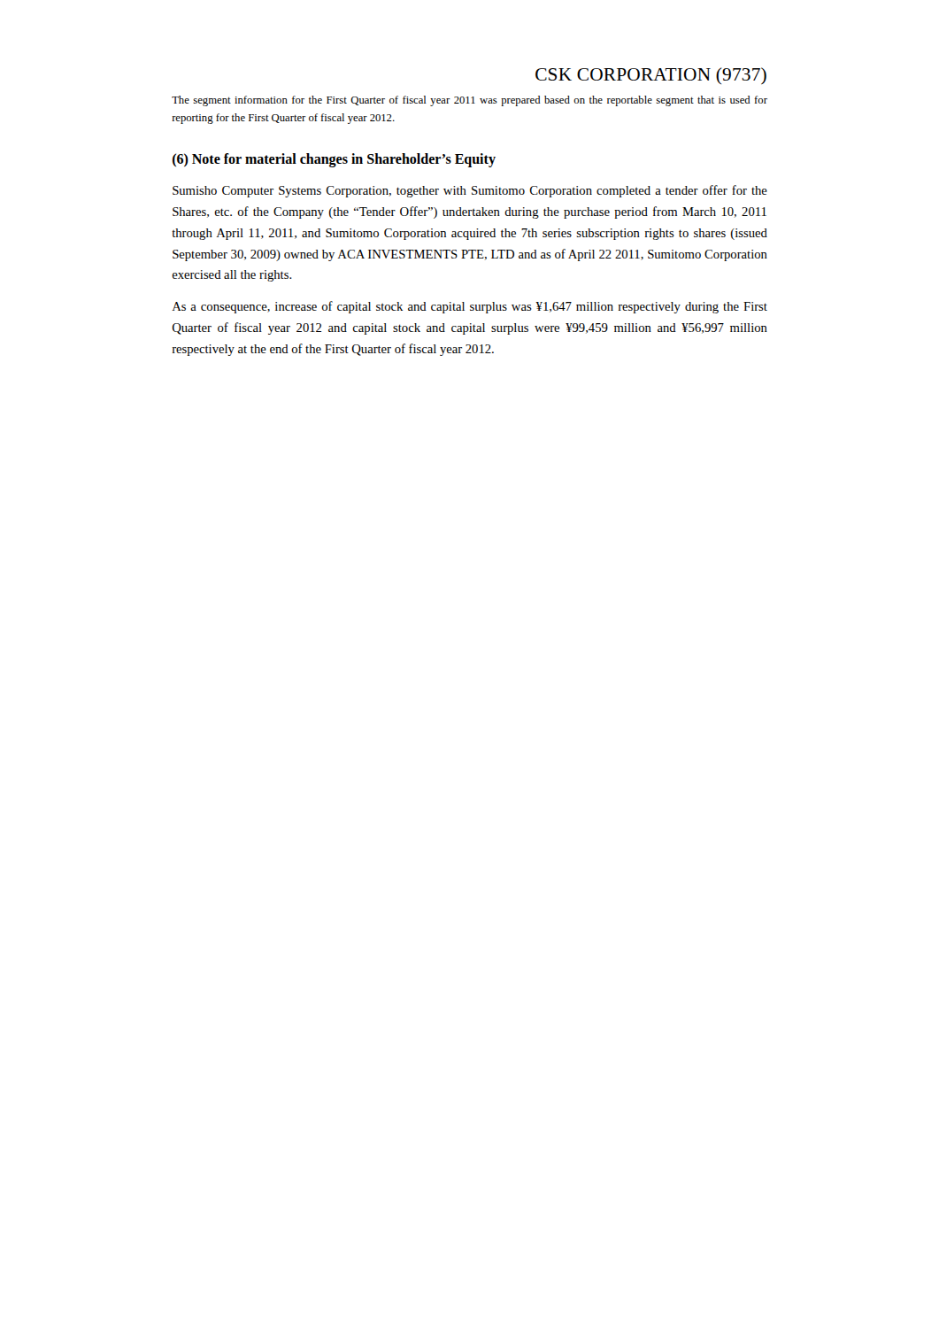CSK CORPORATION (9737)
The segment information for the First Quarter of fiscal year 2011 was prepared based on the reportable segment that is used for reporting for the First Quarter of fiscal year 2012.
(6) Note for material changes in Shareholder’s Equity
Sumisho Computer Systems Corporation, together with Sumitomo Corporation completed a tender offer for the Shares, etc. of the Company (the “Tender Offer”) undertaken during the purchase period from March 10, 2011 through April 11, 2011, and Sumitomo Corporation acquired the 7th series subscription rights to shares (issued September 30, 2009) owned by ACA INVESTMENTS PTE, LTD and as of April 22 2011, Sumitomo Corporation exercised all the rights.
As a consequence, increase of capital stock and capital surplus was ¥1,647 million respectively during the First Quarter of fiscal year 2012 and capital stock and capital surplus were ¥99,459 million and ¥56,997 million respectively at the end of the First Quarter of fiscal year 2012.